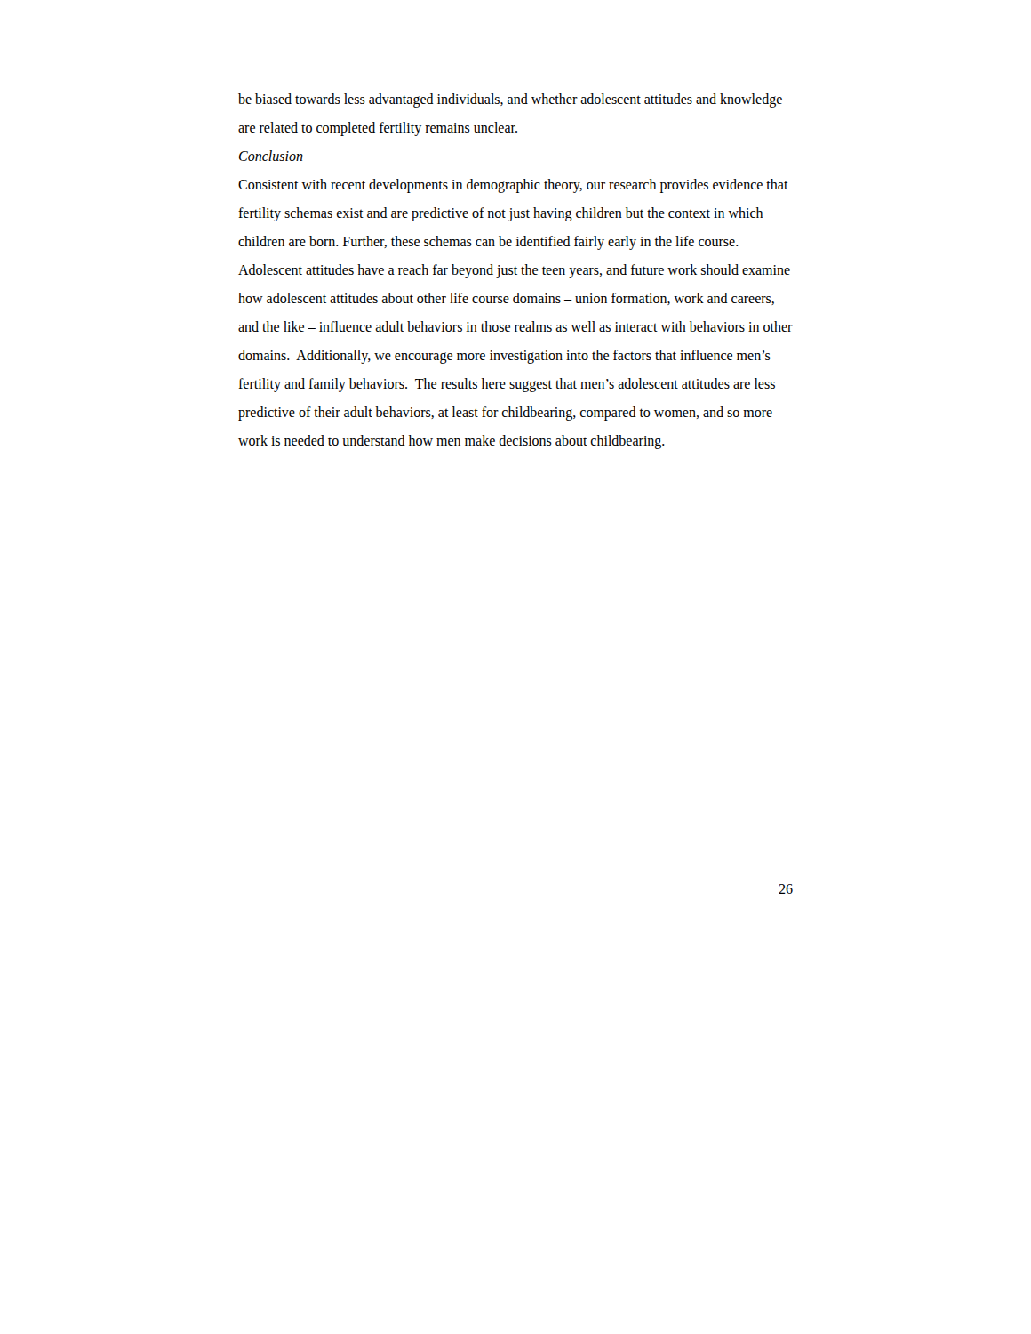be biased towards less advantaged individuals, and whether adolescent attitudes and knowledge are related to completed fertility remains unclear.
Conclusion
Consistent with recent developments in demographic theory, our research provides evidence that fertility schemas exist and are predictive of not just having children but the context in which children are born. Further, these schemas can be identified fairly early in the life course. Adolescent attitudes have a reach far beyond just the teen years, and future work should examine how adolescent attitudes about other life course domains – union formation, work and careers, and the like – influence adult behaviors in those realms as well as interact with behaviors in other domains. Additionally, we encourage more investigation into the factors that influence men’s fertility and family behaviors. The results here suggest that men’s adolescent attitudes are less predictive of their adult behaviors, at least for childbearing, compared to women, and so more work is needed to understand how men make decisions about childbearing.
26